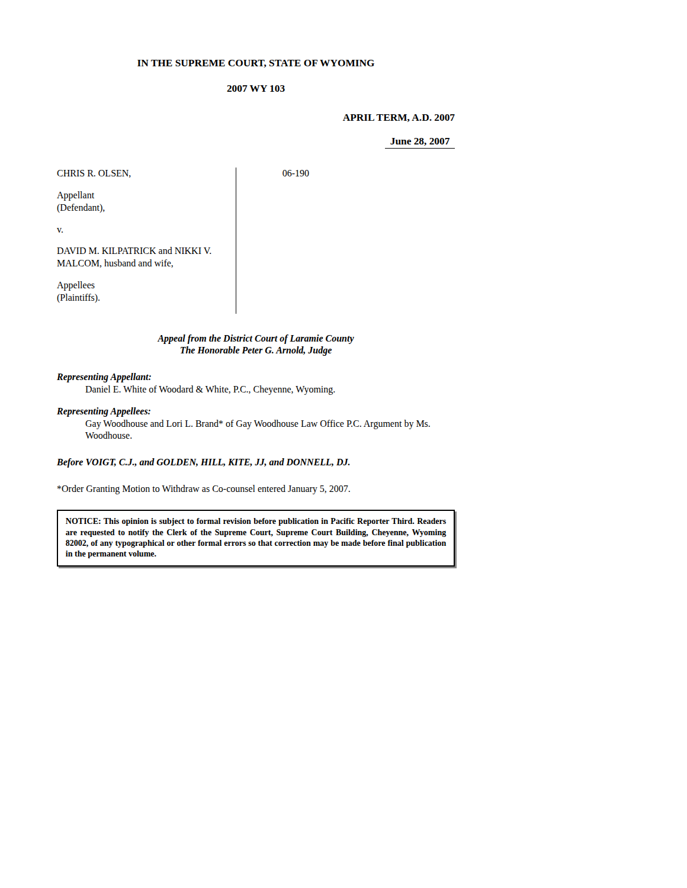IN THE SUPREME COURT, STATE OF WYOMING
2007 WY 103
APRIL TERM, A.D. 2007
June 28, 2007
| CHRIS R. OLSEN, Appellant (Defendant), v. DAVID M. KILPATRICK and NIKKI V. MALCOM, husband and wife, Appellees (Plaintiffs). | 06-190 | |
Appeal from the District Court of Laramie County
The Honorable Peter G. Arnold, Judge
Representing Appellant:
Daniel E. White of Woodard & White, P.C., Cheyenne, Wyoming.
Representing Appellees:
Gay Woodhouse and Lori L. Brand* of Gay Woodhouse Law Office P.C. Argument by Ms. Woodhouse.
Before VOIGT, C.J., and GOLDEN, HILL, KITE, JJ, and DONNELL, DJ.
*Order Granting Motion to Withdraw as Co-counsel entered January 5, 2007.
NOTICE: This opinion is subject to formal revision before publication in Pacific Reporter Third. Readers are requested to notify the Clerk of the Supreme Court, Supreme Court Building, Cheyenne, Wyoming 82002, of any typographical or other formal errors so that correction may be made before final publication in the permanent volume.